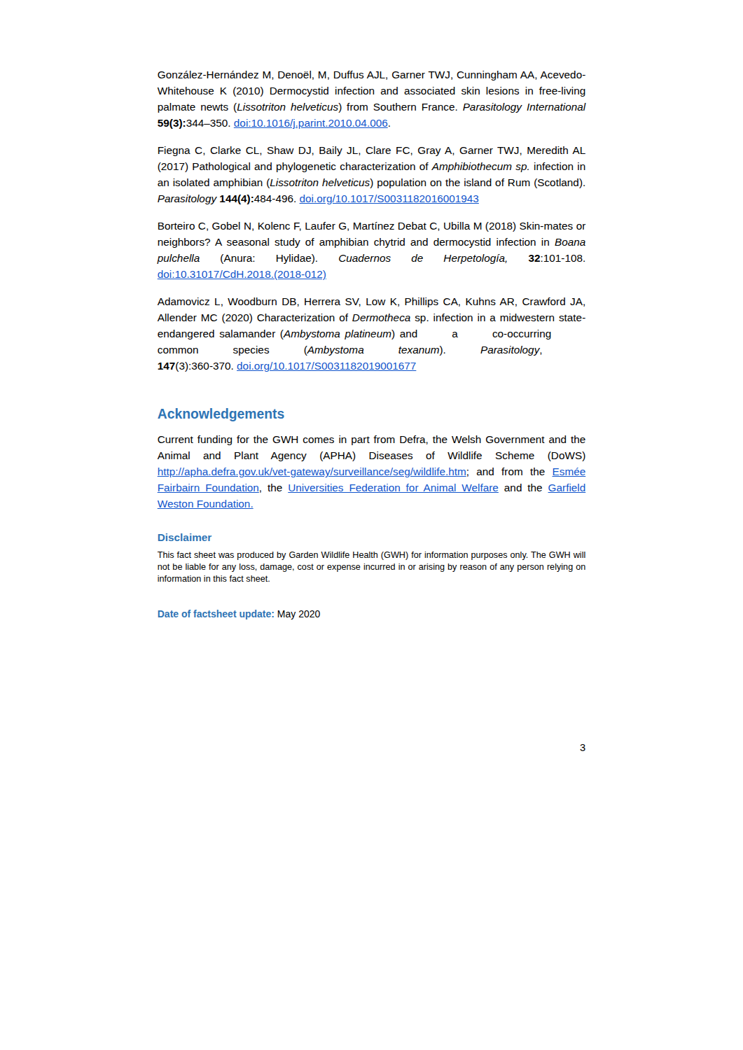González-Hernández M, Denoël, M, Duffus AJL, Garner TWJ, Cunningham AA, Acevedo-Whitehouse K (2010) Dermocystid infection and associated skin lesions in free-living palmate newts (Lissotriton helveticus) from Southern France. Parasitology International 59(3): 344–350. doi:10.1016/j.parint.2010.04.006.
Fiegna C, Clarke CL, Shaw DJ, Baily JL, Clare FC, Gray A, Garner TWJ, Meredith AL (2017) Pathological and phylogenetic characterization of Amphibiothecum sp. infection in an isolated amphibian (Lissotriton helveticus) population on the island of Rum (Scotland). Parasitology 144(4): 484-496. doi.org/10.1017/S0031182016001943
Borteiro C, Gobel N, Kolenc F, Laufer G, Martínez Debat C, Ubilla M (2018) Skin-mates or neighbors? A seasonal study of amphibian chytrid and dermocystid infection in Boana pulchella (Anura: Hylidae). Cuadernos de Herpetología, 32:101-108. doi:10.31017/CdH.2018.(2018-012)
Adamovicz L, Woodburn DB, Herrera SV, Low K, Phillips CA, Kuhns AR, Crawford JA, Allender MC (2020) Characterization of Dermotheca sp. infection in a midwestern state-endangered salamander (Ambystoma platineum) and a co-occurring common species (Ambystoma texanum). Parasitology, 147(3):360-370. doi.org/10.1017/S0031182019001677
Acknowledgements
Current funding for the GWH comes in part from Defra, the Welsh Government and the Animal and Plant Agency (APHA) Diseases of Wildlife Scheme (DoWS) http://apha.defra.gov.uk/vet-gateway/surveillance/seg/wildlife.htm; and from the Esmée Fairbairn Foundation, the Universities Federation for Animal Welfare and the Garfield Weston Foundation.
Disclaimer
This fact sheet was produced by Garden Wildlife Health (GWH) for information purposes only. The GWH will not be liable for any loss, damage, cost or expense incurred in or arising by reason of any person relying on information in this fact sheet.
Date of factsheet update: May 2020
3